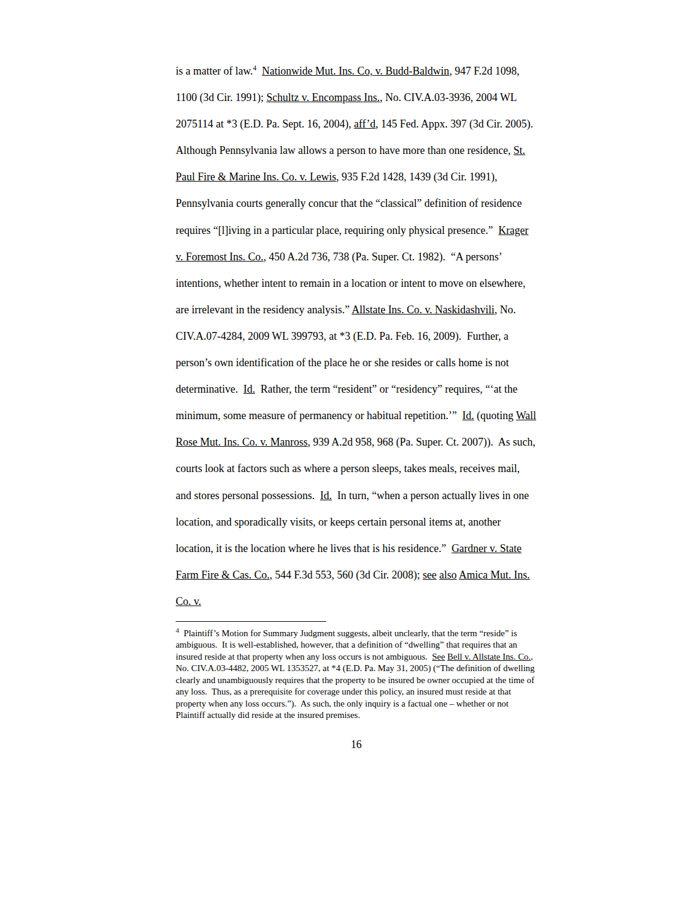is a matter of law.4 Nationwide Mut. Ins. Co, v. Budd-Baldwin, 947 F.2d 1098, 1100 (3d Cir. 1991); Schultz v. Encompass Ins., No. CIV.A.03-3936, 2004 WL 2075114 at *3 (E.D. Pa. Sept. 16, 2004), aff’d, 145 Fed. Appx. 397 (3d Cir. 2005). Although Pennsylvania law allows a person to have more than one residence, St. Paul Fire & Marine Ins. Co. v. Lewis, 935 F.2d 1428, 1439 (3d Cir. 1991), Pennsylvania courts generally concur that the “classical” definition of residence requires “[l]iving in a particular place, requiring only physical presence.” Krager v. Foremost Ins. Co., 450 A.2d 736, 738 (Pa. Super. Ct. 1982). “A persons’ intentions, whether intent to remain in a location or intent to move on elsewhere, are irrelevant in the residency analysis.” Allstate Ins. Co. v. Naskidashvili, No. CIV.A.07-4284, 2009 WL 399793, at *3 (E.D. Pa. Feb. 16, 2009). Further, a person’s own identification of the place he or she resides or calls home is not determinative. Id. Rather, the term “resident” or “residency” requires, “‘at the minimum, some measure of permanency or habitual repetition.’” Id. (quoting Wall Rose Mut. Ins. Co. v. Manross, 939 A.2d 958, 968 (Pa. Super. Ct. 2007)). As such, courts look at factors such as where a person sleeps, takes meals, receives mail, and stores personal possessions. Id. In turn, “when a person actually lives in one location, and sporadically visits, or keeps certain personal items at, another location, it is the location where he lives that is his residence.” Gardner v. State Farm Fire & Cas. Co., 544 F.3d 553, 560 (3d Cir. 2008); see also Amica Mut. Ins. Co. v.
4 Plaintiff’s Motion for Summary Judgment suggests, albeit unclearly, that the term “reside” is ambiguous. It is well-established, however, that a definition of “dwelling” that requires that an insured reside at that property when any loss occurs is not ambiguous. See Bell v. Allstate Ins. Co., No. CIV.A.03-4482, 2005 WL 1353527, at *4 (E.D. Pa. May 31, 2005) (“The definition of dwelling clearly and unambiguously requires that the property to be insured be owner occupied at the time of any loss. Thus, as a prerequisite for coverage under this policy, an insured must reside at that property when any loss occurs.”). As such, the only inquiry is a factual one – whether or not Plaintiff actually did reside at the insured premises.
16